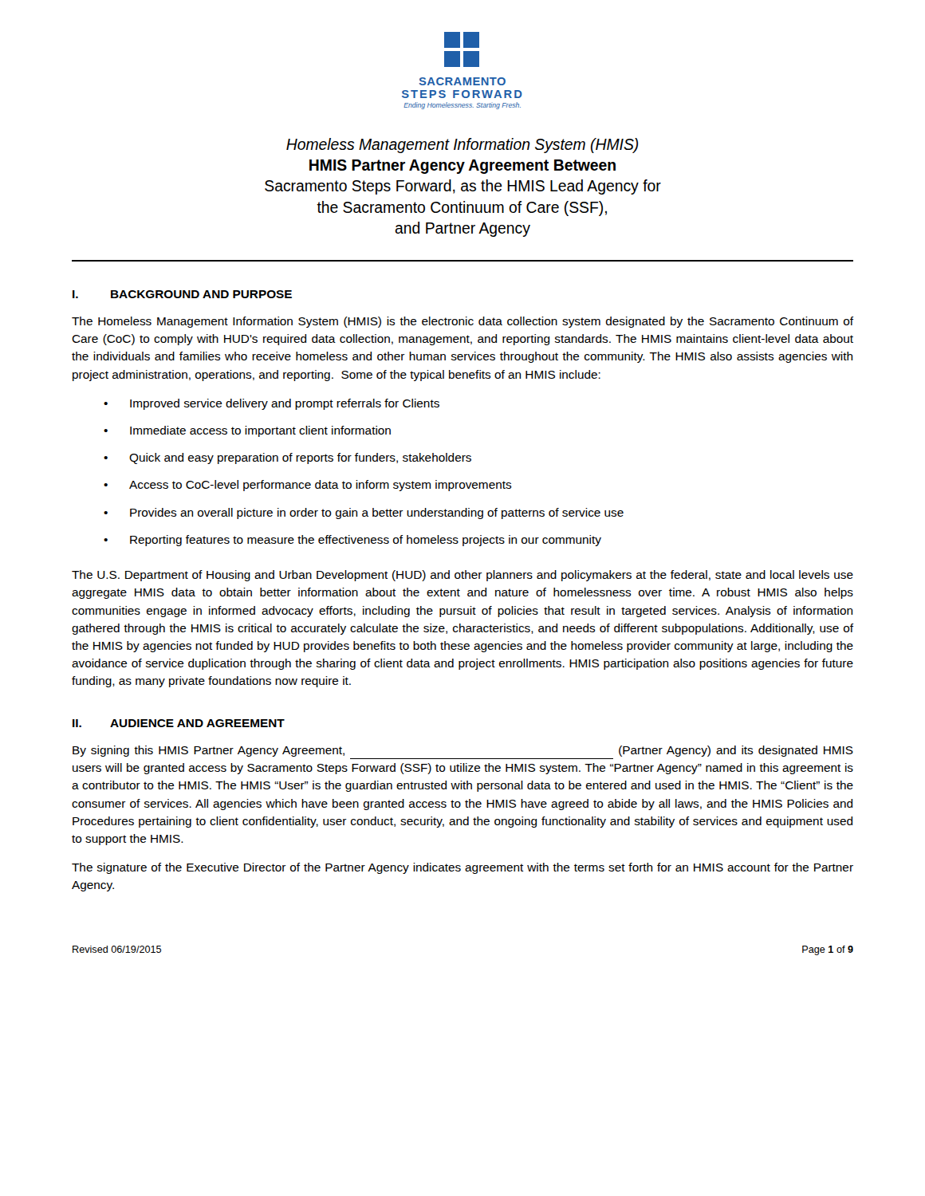SACRAMENTOSTEPS FORWARD
Ending Homelessness. Starting Fresh.
Homeless Management Information System (HMIS)
HMIS Partner Agency Agreement Between
Sacramento Steps Forward, as the HMIS Lead Agency for
the Sacramento Continuum of Care (SSF),
and Partner Agency
I. BACKGROUND AND PURPOSE
The Homeless Management Information System (HMIS) is the electronic data collection system designated by the Sacramento Continuum of Care (CoC) to comply with HUD's required data collection, management, and reporting standards. The HMIS maintains client-level data about the individuals and families who receive homeless and other human services throughout the community. The HMIS also assists agencies with project administration, operations, and reporting. Some of the typical benefits of an HMIS include:
Improved service delivery and prompt referrals for Clients
Immediate access to important client information
Quick and easy preparation of reports for funders, stakeholders
Access to CoC-level performance data to inform system improvements
Provides an overall picture in order to gain a better understanding of patterns of service use
Reporting features to measure the effectiveness of homeless projects in our community
The U.S. Department of Housing and Urban Development (HUD) and other planners and policymakers at the federal, state and local levels use aggregate HMIS data to obtain better information about the extent and nature of homelessness over time. A robust HMIS also helps communities engage in informed advocacy efforts, including the pursuit of policies that result in targeted services. Analysis of information gathered through the HMIS is critical to accurately calculate the size, characteristics, and needs of different subpopulations. Additionally, use of the HMIS by agencies not funded by HUD provides benefits to both these agencies and the homeless provider community at large, including the avoidance of service duplication through the sharing of client data and project enrollments. HMIS participation also positions agencies for future funding, as many private foundations now require it.
II. AUDIENCE AND AGREEMENT
By signing this HMIS Partner Agency Agreement, (Partner Agency) and its designated HMIS users will be granted access by Sacramento Steps Forward (SSF) to utilize the HMIS system. The “Partner Agency” named in this agreement is a contributor to the HMIS. The HMIS “User” is the guardian entrusted with personal data to be entered and used in the HMIS. The “Client” is the consumer of services. All agencies which have been granted access to the HMIS have agreed to abide by all laws, and the HMIS Policies and Procedures pertaining to client confidentiality, user conduct, security, and the ongoing functionality and stability of services and equipment used to support the HMIS.
The signature of the Executive Director of the Partner Agency indicates agreement with the terms set forth for an HMIS account for the Partner Agency.
Revised 06/19/2015
Page 1 of 9